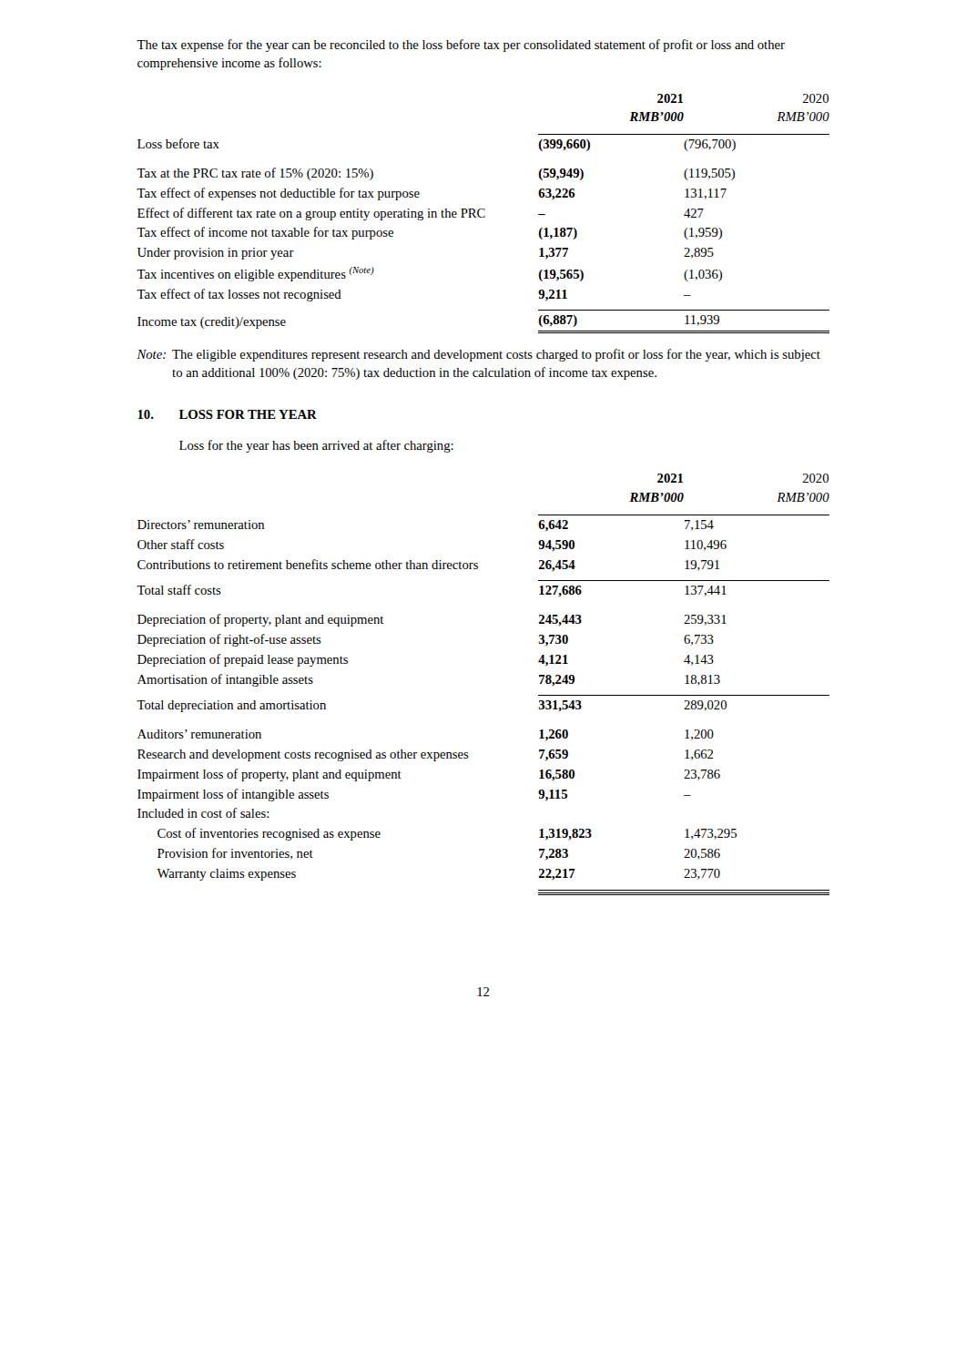The tax expense for the year can be reconciled to the loss before tax per consolidated statement of profit or loss and other comprehensive income as follows:
| | 2021 | 2020 |
| --- | --- | --- |
| | RMB’000 | RMB’000 |
| Loss before tax | (399,660) | (796,700) |
| Tax at the PRC tax rate of 15% (2020: 15%) | (59,949) | (119,505) |
| Tax effect of expenses not deductible for tax purpose | 63,226 | 131,117 |
| Effect of different tax rate on a group entity operating in the PRC | – | 427 |
| Tax effect of income not taxable for tax purpose | (1,187) | (1,959) |
| Under provision in prior year | 1,377 | 2,895 |
| Tax incentives on eligible expenditures (Note) | (19,565) | (1,036) |
| Tax effect of tax losses not recognised | 9,211 | – |
| Income tax (credit)/expense | (6,887) | 11,939 |
Note: The eligible expenditures represent research and development costs charged to profit or loss for the year, which is subject to an additional 100% (2020: 75%) tax deduction in the calculation of income tax expense.
10. LOSS FOR THE YEAR
Loss for the year has been arrived at after charging:
| | 2021 | 2020 |
| --- | --- | --- |
| | RMB’000 | RMB’000 |
| Directors’ remuneration | 6,642 | 7,154 |
| Other staff costs | 94,590 | 110,496 |
| Contributions to retirement benefits scheme other than directors | 26,454 | 19,791 |
| Total staff costs | 127,686 | 137,441 |
| Depreciation of property, plant and equipment | 245,443 | 259,331 |
| Depreciation of right-of-use assets | 3,730 | 6,733 |
| Depreciation of prepaid lease payments | 4,121 | 4,143 |
| Amortisation of intangible assets | 78,249 | 18,813 |
| Total depreciation and amortisation | 331,543 | 289,020 |
| Auditors’ remuneration | 1,260 | 1,200 |
| Research and development costs recognised as other expenses | 7,659 | 1,662 |
| Impairment loss of property, plant and equipment | 16,580 | 23,786 |
| Impairment loss of intangible assets | 9,115 | – |
| Included in cost of sales: | | |
| Cost of inventories recognised as expense | 1,319,823 | 1,473,295 |
| Provision for inventories, net | 7,283 | 20,586 |
| Warranty claims expenses | 22,217 | 23,770 |
12